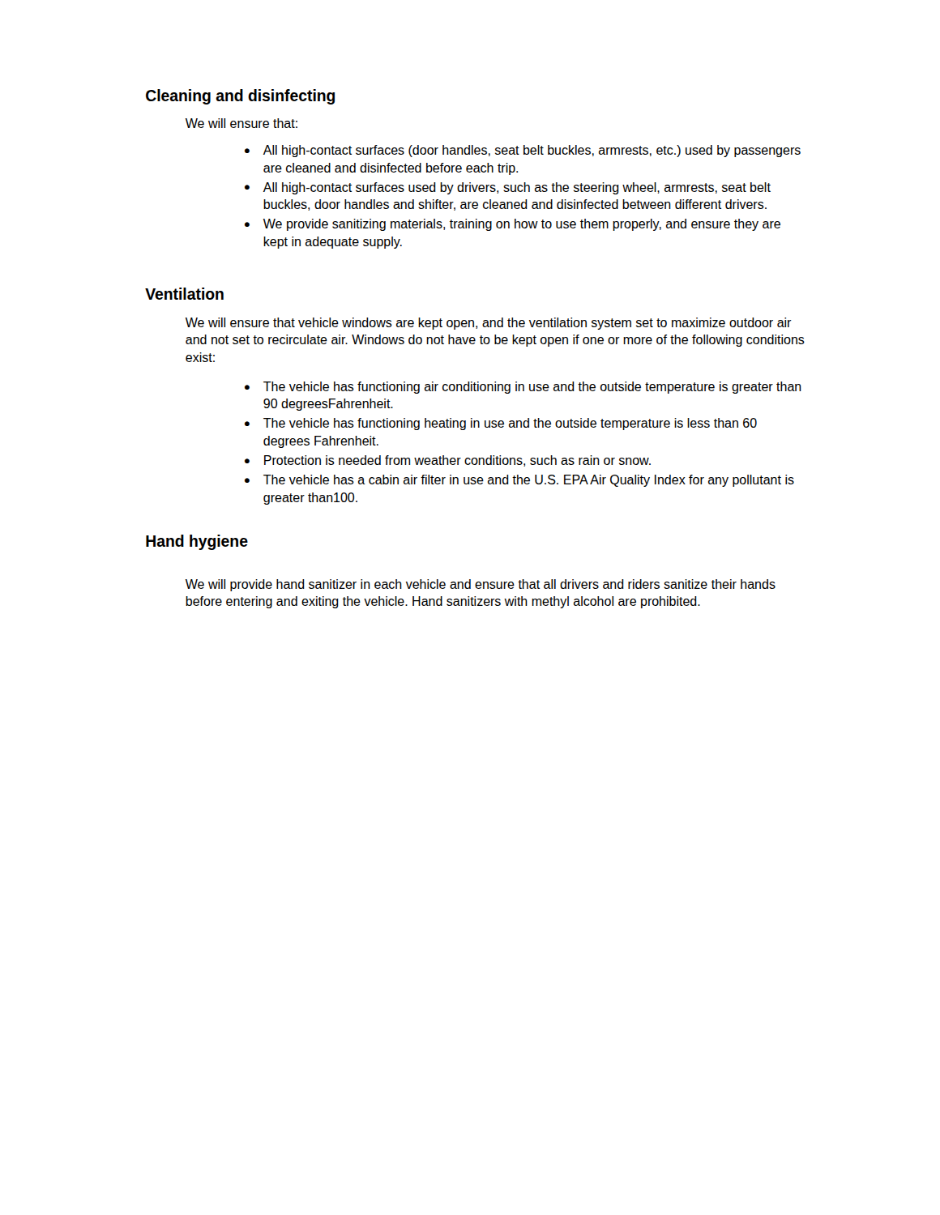Cleaning and disinfecting
We will ensure that:
All high-contact surfaces (door handles, seat belt buckles, armrests, etc.) used by passengers are cleaned and disinfected before each trip.
All high-contact surfaces used by drivers, such as the steering wheel, armrests, seat belt buckles, door handles and shifter, are cleaned and disinfected between different drivers.
We provide sanitizing materials, training on how to use them properly, and ensure they are kept in adequate supply.
Ventilation
We will ensure that vehicle windows are kept open, and the ventilation system set to maximize outdoor air and not set to recirculate air. Windows do not have to be kept open if one or more of the following conditions exist:
The vehicle has functioning air conditioning in use and the outside temperature is greater than 90 degreesFahrenheit.
The vehicle has functioning heating in use and the outside temperature is less than 60 degrees Fahrenheit.
Protection is needed from weather conditions, such as rain or snow.
The vehicle has a cabin air filter in use and the U.S. EPA Air Quality Index for any pollutant is greater than100.
Hand hygiene
We will provide hand sanitizer in each vehicle and ensure that all drivers and riders sanitize their hands before entering and exiting the vehicle. Hand sanitizers with methyl alcohol are prohibited.